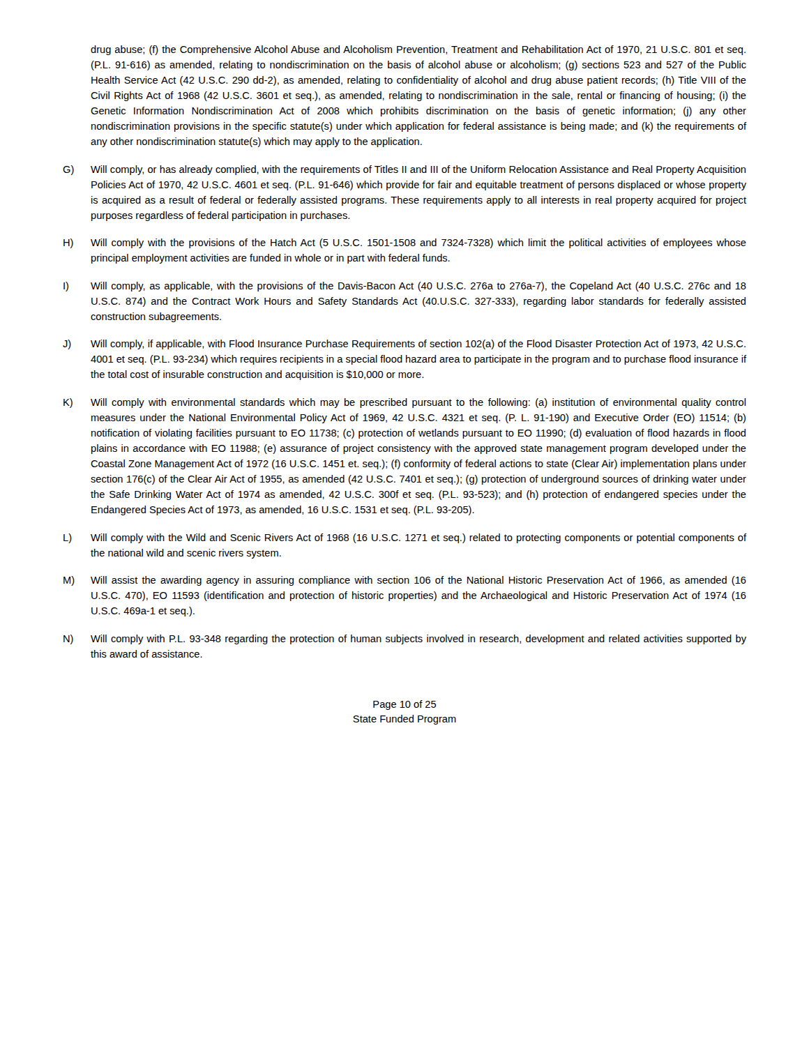drug abuse; (f) the Comprehensive Alcohol Abuse and Alcoholism Prevention, Treatment and Rehabilitation Act of 1970, 21 U.S.C. 801 et seq. (P.L. 91-616) as amended, relating to nondiscrimination on the basis of alcohol abuse or alcoholism; (g) sections 523 and 527 of the Public Health Service Act (42 U.S.C. 290 dd-2), as amended, relating to confidentiality of alcohol and drug abuse patient records; (h) Title VIII of the Civil Rights Act of 1968 (42 U.S.C. 3601 et seq.), as amended, relating to nondiscrimination in the sale, rental or financing of housing; (i) the Genetic Information Nondiscrimination Act of 2008 which prohibits discrimination on the basis of genetic information; (j) any other nondiscrimination provisions in the specific statute(s) under which application for federal assistance is being made; and (k) the requirements of any other nondiscrimination statute(s) which may apply to the application.
G) Will comply, or has already complied, with the requirements of Titles II and III of the Uniform Relocation Assistance and Real Property Acquisition Policies Act of 1970, 42 U.S.C. 4601 et seq. (P.L. 91-646) which provide for fair and equitable treatment of persons displaced or whose property is acquired as a result of federal or federally assisted programs. These requirements apply to all interests in real property acquired for project purposes regardless of federal participation in purchases.
H) Will comply with the provisions of the Hatch Act (5 U.S.C. 1501-1508 and 7324-7328) which limit the political activities of employees whose principal employment activities are funded in whole or in part with federal funds.
I) Will comply, as applicable, with the provisions of the Davis-Bacon Act (40 U.S.C. 276a to 276a-7), the Copeland Act (40 U.S.C. 276c and 18 U.S.C. 874) and the Contract Work Hours and Safety Standards Act (40.U.S.C. 327-333), regarding labor standards for federally assisted construction subagreements.
J) Will comply, if applicable, with Flood Insurance Purchase Requirements of section 102(a) of the Flood Disaster Protection Act of 1973, 42 U.S.C. 4001 et seq. (P.L. 93-234) which requires recipients in a special flood hazard area to participate in the program and to purchase flood insurance if the total cost of insurable construction and acquisition is $10,000 or more.
K) Will comply with environmental standards which may be prescribed pursuant to the following: (a) institution of environmental quality control measures under the National Environmental Policy Act of 1969, 42 U.S.C. 4321 et seq. (P. L. 91-190) and Executive Order (EO) 11514; (b) notification of violating facilities pursuant to EO 11738; (c) protection of wetlands pursuant to EO 11990; (d) evaluation of flood hazards in flood plains in accordance with EO 11988; (e) assurance of project consistency with the approved state management program developed under the Coastal Zone Management Act of 1972 (16 U.S.C. 1451 et. seq.); (f) conformity of federal actions to state (Clear Air) implementation plans under section 176(c) of the Clear Air Act of 1955, as amended (42 U.S.C. 7401 et seq.); (g) protection of underground sources of drinking water under the Safe Drinking Water Act of 1974 as amended, 42 U.S.C. 300f et seq. (P.L. 93-523); and (h) protection of endangered species under the Endangered Species Act of 1973, as amended, 16 U.S.C. 1531 et seq. (P.L. 93-205).
L) Will comply with the Wild and Scenic Rivers Act of 1968 (16 U.S.C. 1271 et seq.) related to protecting components or potential components of the national wild and scenic rivers system.
M) Will assist the awarding agency in assuring compliance with section 106 of the National Historic Preservation Act of 1966, as amended (16 U.S.C. 470), EO 11593 (identification and protection of historic properties) and the Archaeological and Historic Preservation Act of 1974 (16 U.S.C. 469a-1 et seq.).
N) Will comply with P.L. 93-348 regarding the protection of human subjects involved in research, development and related activities supported by this award of assistance.
Page 10 of 25
State Funded Program